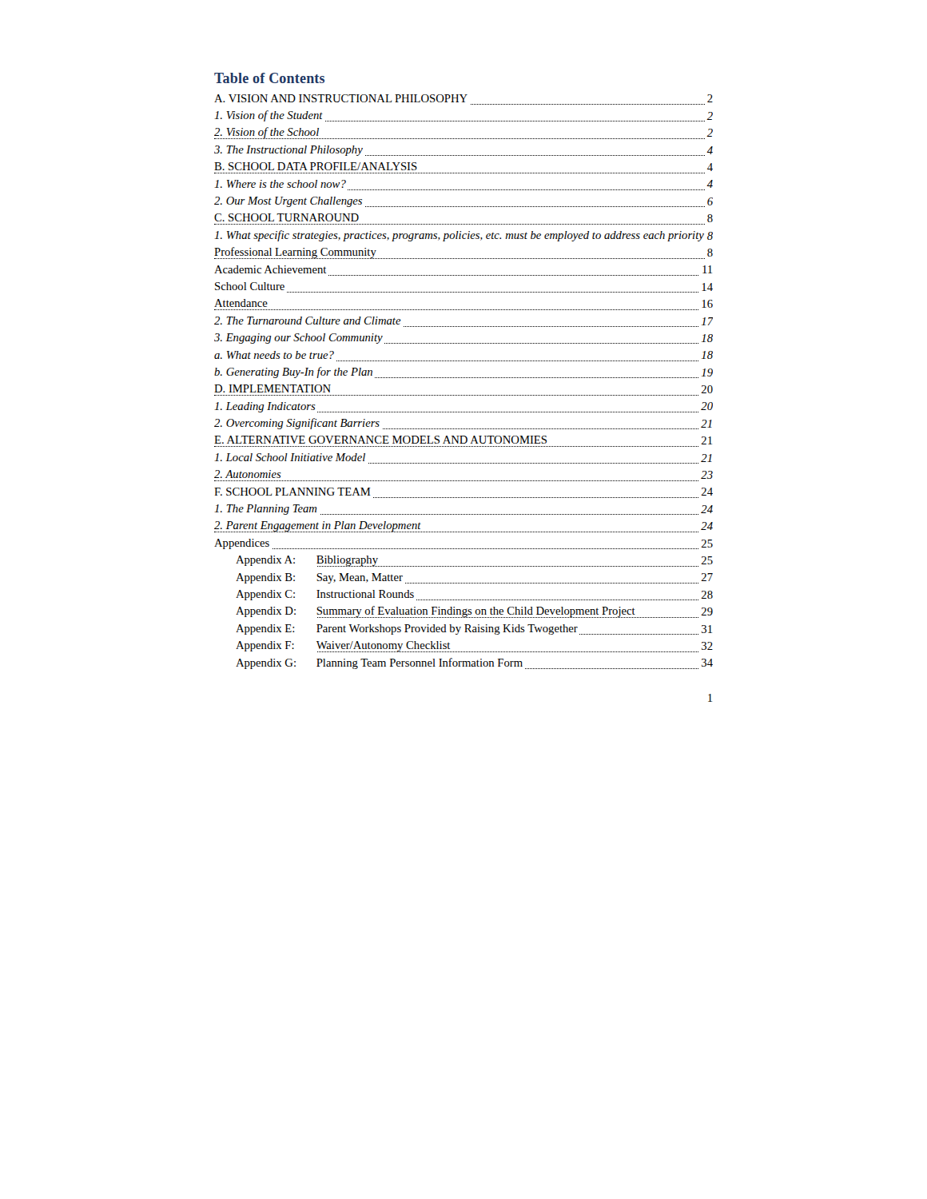Table of Contents
A. VISION AND INSTRUCTIONAL PHILOSOPHY 2
1. Vision of the Student 2
2. Vision of the School 2
3. The Instructional Philosophy 4
B. SCHOOL DATA PROFILE/ANALYSIS 4
1. Where is the school now? 4
2. Our Most Urgent Challenges 6
C. SCHOOL TURNAROUND 8
1. What specific strategies, practices, programs, policies, etc. must be employed to address each priority area? 8
Professional Learning Community 8
Academic Achievement 11
School Culture 14
Attendance 16
2. The Turnaround Culture and Climate 17
3. Engaging our School Community 18
a. What needs to be true? 18
b. Generating Buy-In for the Plan 19
D. IMPLEMENTATION 20
1. Leading Indicators 20
2. Overcoming Significant Barriers 21
E. ALTERNATIVE GOVERNANCE MODELS AND AUTONOMIES 21
1. Local School Initiative Model 21
2. Autonomies 23
F. SCHOOL PLANNING TEAM 24
1. The Planning Team 24
2. Parent Engagement in Plan Development 24
Appendices 25
Appendix A: Bibliography 25
Appendix B: Say, Mean, Matter 27
Appendix C: Instructional Rounds 28
Appendix D: Summary of Evaluation Findings on the Child Development Project 29
Appendix E: Parent Workshops Provided by Raising Kids Twogether 31
Appendix F: Waiver/Autonomy Checklist 32
Appendix G: Planning Team Personnel Information Form 34
1